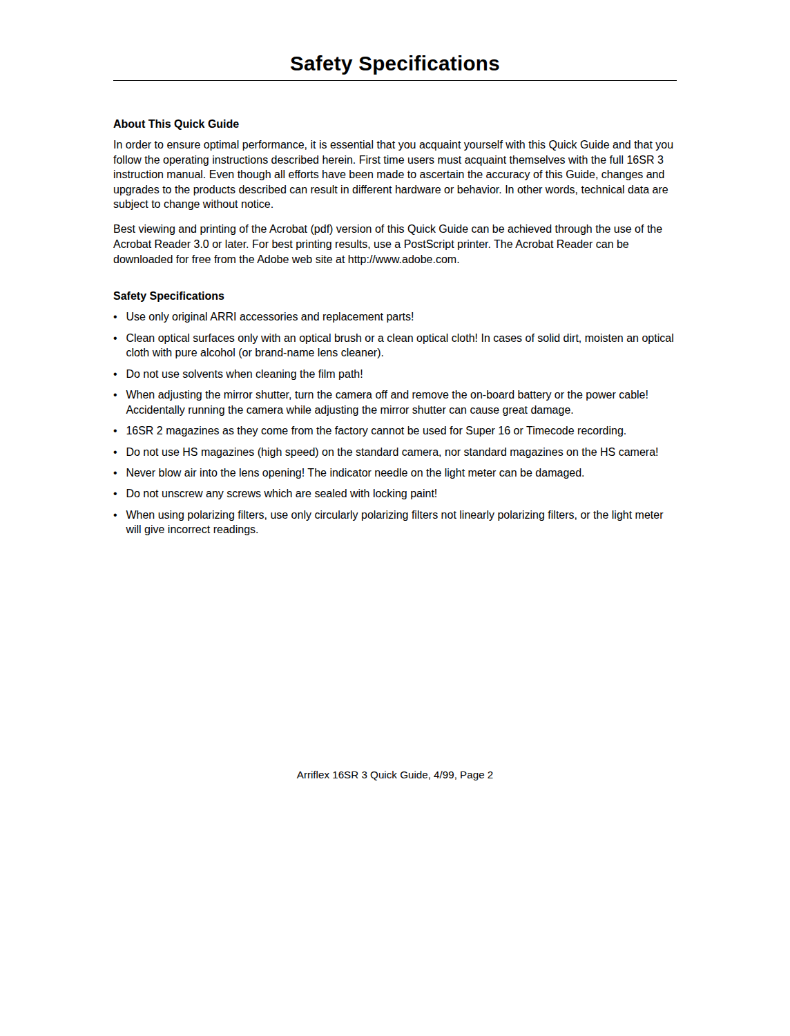Safety Specifications
About This Quick Guide
In order to ensure optimal performance, it is essential that you acquaint yourself with this Quick Guide and that you follow the operating instructions described herein. First time users must acquaint themselves with the full 16SR 3 instruction manual. Even though all efforts have been made to ascertain the accuracy of this Guide, changes and upgrades to the products described can result in different hardware or behavior. In other words, technical data are subject to change without notice.
Best viewing and printing of the Acrobat (pdf) version of this Quick Guide can be achieved through the use of the Acrobat Reader 3.0 or later. For best printing results, use a PostScript printer. The Acrobat Reader can be downloaded for free from the Adobe web site at http://www.adobe.com.
Safety Specifications
Use only original ARRI accessories and replacement parts!
Clean optical surfaces only with an optical brush or a clean optical cloth! In cases of solid dirt, moisten an optical cloth with pure alcohol (or brand-name lens cleaner).
Do not use solvents when cleaning the film path!
When adjusting the mirror shutter, turn the camera off and remove the on-board battery or the power cable! Accidentally running the camera while adjusting the mirror shutter can cause great damage.
16SR 2 magazines as they come from the factory cannot be used for Super 16 or Timecode recording.
Do not use HS magazines (high speed) on the standard camera, nor standard magazines on the HS camera!
Never blow air into the lens opening! The indicator needle on the light meter can be damaged.
Do not unscrew any screws which are sealed with locking paint!
When using polarizing filters, use only circularly polarizing filters not linearly polarizing filters, or the light meter will give incorrect readings.
Arriflex 16SR 3 Quick Guide, 4/99, Page 2